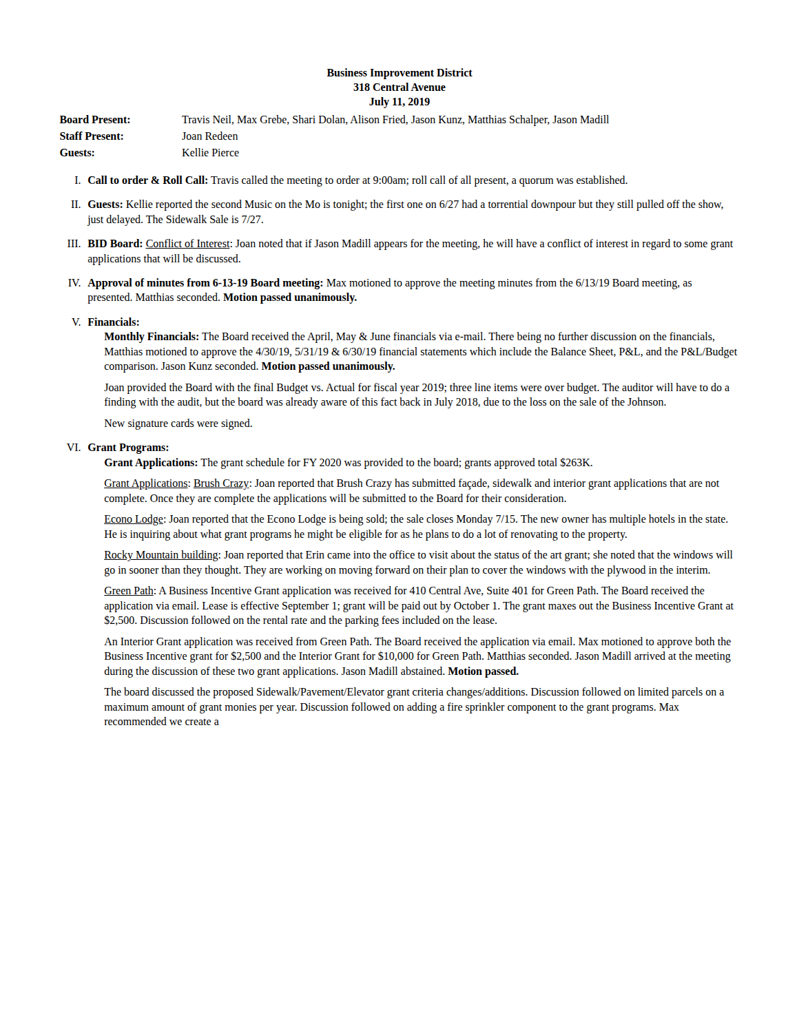Business Improvement District
318 Central Avenue
July 11, 2019
| Board Present: | Travis Neil, Max Grebe, Shari Dolan, Alison Fried, Jason Kunz, Matthias Schalper, Jason Madill |
| Staff Present: | Joan Redeen |
| Guests: | Kellie Pierce |
Call to order & Roll Call: Travis called the meeting to order at 9:00am; roll call of all present, a quorum was established.
Guests: Kellie reported the second Music on the Mo is tonight; the first one on 6/27 had a torrential downpour but they still pulled off the show, just delayed. The Sidewalk Sale is 7/27.
BID Board: Conflict of Interest: Joan noted that if Jason Madill appears for the meeting, he will have a conflict of interest in regard to some grant applications that will be discussed.
Approval of minutes from 6-13-19 Board meeting: Max motioned to approve the meeting minutes from the 6/13/19 Board meeting, as presented. Matthias seconded. Motion passed unanimously.
Financials:
Monthly Financials: The Board received the April, May & June financials via e-mail. There being no further discussion on the financials, Matthias motioned to approve the 4/30/19, 5/31/19 & 6/30/19 financial statements which include the Balance Sheet, P&L, and the P&L/Budget comparison. Jason Kunz seconded. Motion passed unanimously.
Joan provided the Board with the final Budget vs. Actual for fiscal year 2019; three line items were over budget. The auditor will have to do a finding with the audit, but the board was already aware of this fact back in July 2018, due to the loss on the sale of the Johnson.
New signature cards were signed.
Grant Programs:
Grant Applications: The grant schedule for FY 2020 was provided to the board; grants approved total $263K.
Grant Applications: Brush Crazy: Joan reported that Brush Crazy has submitted façade, sidewalk and interior grant applications that are not complete. Once they are complete the applications will be submitted to the Board for their consideration.
Econo Lodge: Joan reported that the Econo Lodge is being sold; the sale closes Monday 7/15. The new owner has multiple hotels in the state. He is inquiring about what grant programs he might be eligible for as he plans to do a lot of renovating to the property.
Rocky Mountain building: Joan reported that Erin came into the office to visit about the status of the art grant; she noted that the windows will go in sooner than they thought. They are working on moving forward on their plan to cover the windows with the plywood in the interim.
Green Path: A Business Incentive Grant application was received for 410 Central Ave, Suite 401 for Green Path. The Board received the application via email. Lease is effective September 1; grant will be paid out by October 1. The grant maxes out the Business Incentive Grant at $2,500. Discussion followed on the rental rate and the parking fees included on the lease.
An Interior Grant application was received from Green Path. The Board received the application via email. Max motioned to approve both the Business Incentive grant for $2,500 and the Interior Grant for $10,000 for Green Path. Matthias seconded. Jason Madill arrived at the meeting during the discussion of these two grant applications. Jason Madill abstained. Motion passed.
The board discussed the proposed Sidewalk/Pavement/Elevator grant criteria changes/additions. Discussion followed on limited parcels on a maximum amount of grant monies per year. Discussion followed on adding a fire sprinkler component to the grant programs. Max recommended we create a